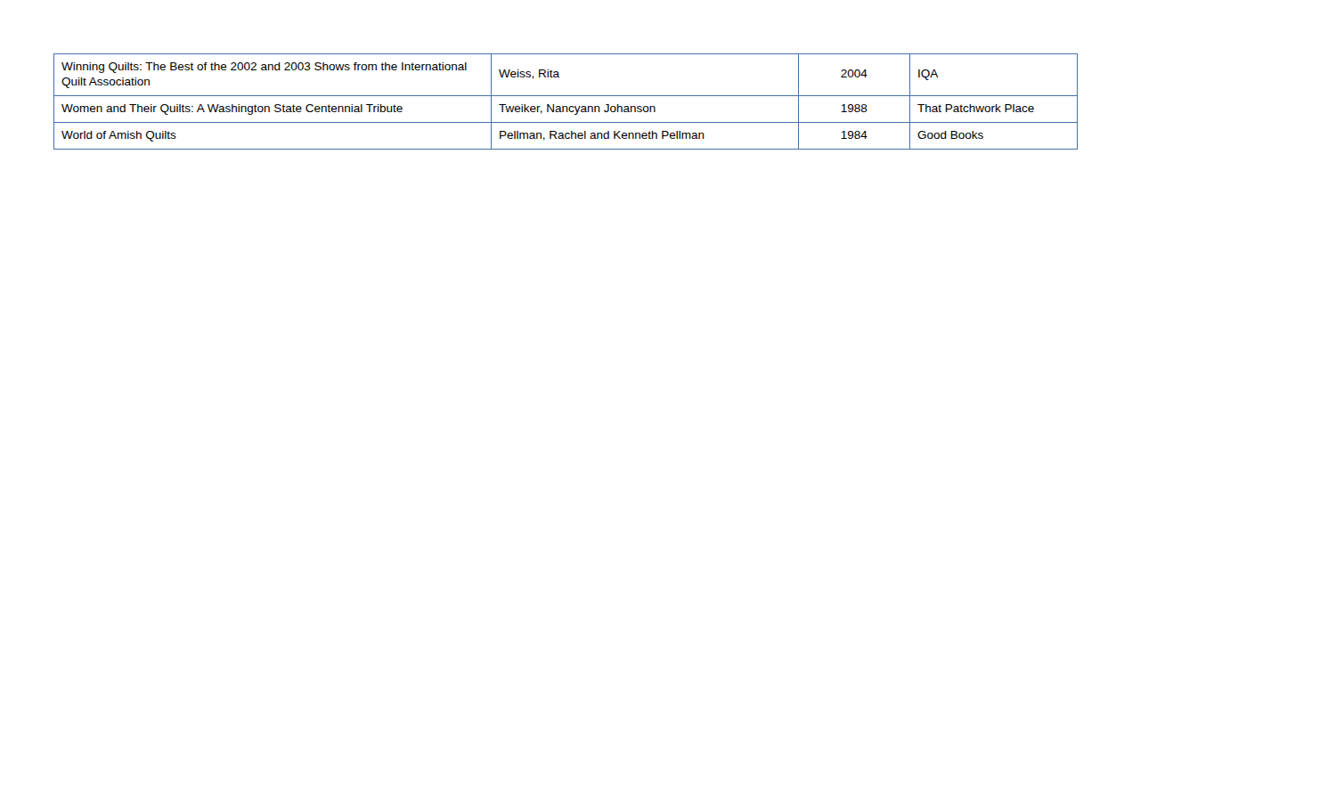| Winning Quilts: The Best of the 2002 and 2003 Shows from the International Quilt Association | Weiss, Rita | 2004 | IQA |
| Women and Their Quilts: A Washington State Centennial Tribute | Tweiker, Nancyann Johanson | 1988 | That Patchwork Place |
| World of Amish Quilts | Pellman, Rachel and Kenneth Pellman | 1984 | Good Books |